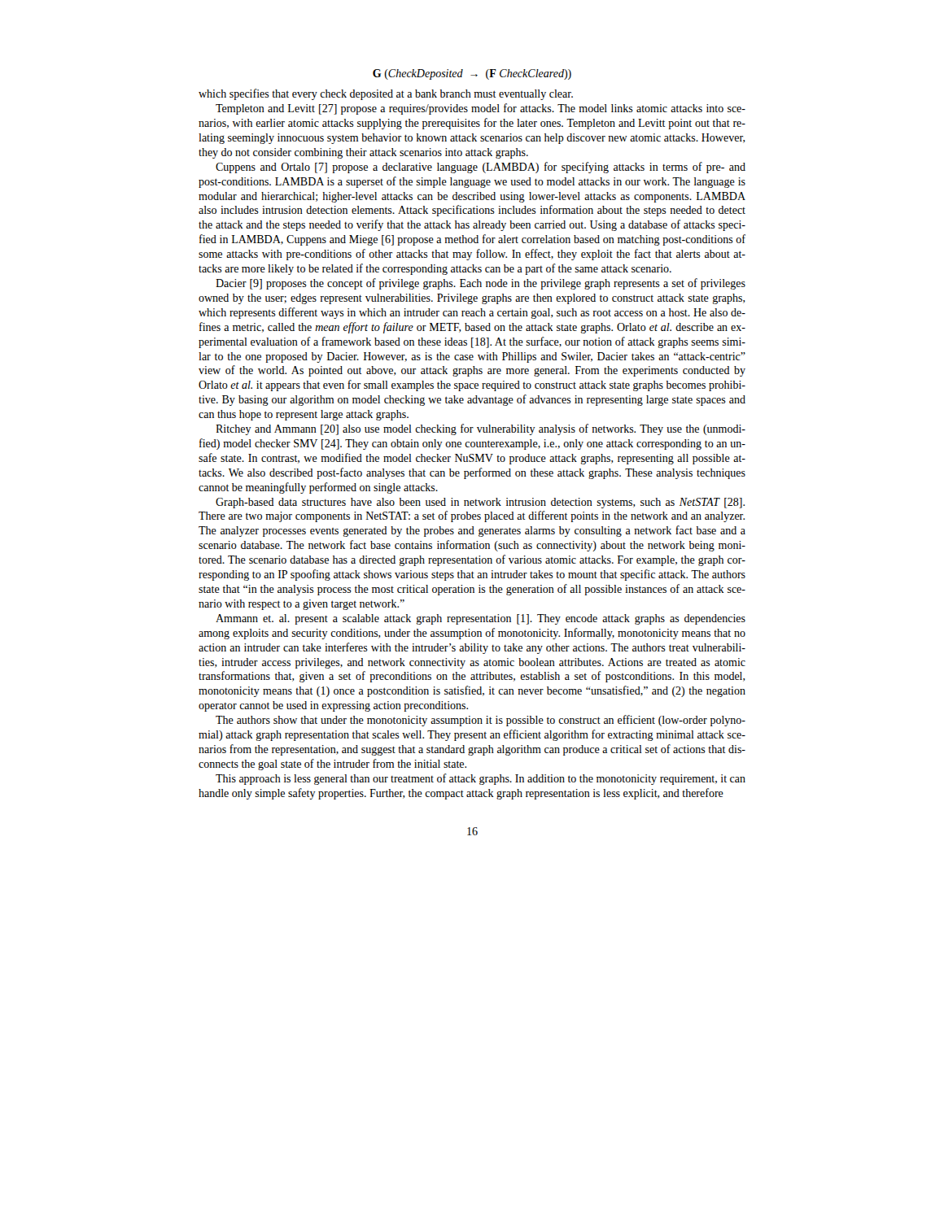G (CheckDeposited → (F CheckCleared))
which specifies that every check deposited at a bank branch must eventually clear.
Templeton and Levitt [27] propose a requires/provides model for attacks. The model links atomic attacks into scenarios, with earlier atomic attacks supplying the prerequisites for the later ones. Templeton and Levitt point out that relating seemingly innocuous system behavior to known attack scenarios can help discover new atomic attacks. However, they do not consider combining their attack scenarios into attack graphs.
Cuppens and Ortalo [7] propose a declarative language (LAMBDA) for specifying attacks in terms of pre- and post-conditions. LAMBDA is a superset of the simple language we used to model attacks in our work. The language is modular and hierarchical; higher-level attacks can be described using lower-level attacks as components. LAMBDA also includes intrusion detection elements. Attack specifications includes information about the steps needed to detect the attack and the steps needed to verify that the attack has already been carried out. Using a database of attacks specified in LAMBDA, Cuppens and Miege [6] propose a method for alert correlation based on matching post-conditions of some attacks with pre-conditions of other attacks that may follow. In effect, they exploit the fact that alerts about attacks are more likely to be related if the corresponding attacks can be a part of the same attack scenario.
Dacier [9] proposes the concept of privilege graphs. Each node in the privilege graph represents a set of privileges owned by the user; edges represent vulnerabilities. Privilege graphs are then explored to construct attack state graphs, which represents different ways in which an intruder can reach a certain goal, such as root access on a host. He also defines a metric, called the mean effort to failure or METF, based on the attack state graphs. Orlato et al. describe an experimental evaluation of a framework based on these ideas [18]. At the surface, our notion of attack graphs seems similar to the one proposed by Dacier. However, as is the case with Phillips and Swiler, Dacier takes an “attack-centric” view of the world. As pointed out above, our attack graphs are more general. From the experiments conducted by Orlato et al. it appears that even for small examples the space required to construct attack state graphs becomes prohibitive. By basing our algorithm on model checking we take advantage of advances in representing large state spaces and can thus hope to represent large attack graphs.
Ritchey and Ammann [20] also use model checking for vulnerability analysis of networks. They use the (unmodified) model checker SMV [24]. They can obtain only one counterexample, i.e., only one attack corresponding to an unsafe state. In contrast, we modified the model checker NuSMV to produce attack graphs, representing all possible attacks. We also described post-facto analyses that can be performed on these attack graphs. These analysis techniques cannot be meaningfully performed on single attacks.
Graph-based data structures have also been used in network intrusion detection systems, such as NetSTAT [28]. There are two major components in NetSTAT: a set of probes placed at different points in the network and an analyzer. The analyzer processes events generated by the probes and generates alarms by consulting a network fact base and a scenario database. The network fact base contains information (such as connectivity) about the network being monitored. The scenario database has a directed graph representation of various atomic attacks. For example, the graph corresponding to an IP spoofing attack shows various steps that an intruder takes to mount that specific attack. The authors state that “in the analysis process the most critical operation is the generation of all possible instances of an attack scenario with respect to a given target network.”
Ammann et. al. present a scalable attack graph representation [1]. They encode attack graphs as dependencies among exploits and security conditions, under the assumption of monotonicity. Informally, monotonicity means that no action an intruder can take interferes with the intruder’s ability to take any other actions. The authors treat vulnerabilities, intruder access privileges, and network connectivity as atomic boolean attributes. Actions are treated as atomic transformations that, given a set of preconditions on the attributes, establish a set of postconditions. In this model, monotonicity means that (1) once a postcondition is satisfied, it can never become “unsatisfied,” and (2) the negation operator cannot be used in expressing action preconditions.
The authors show that under the monotonicity assumption it is possible to construct an efficient (low-order polynomial) attack graph representation that scales well. They present an efficient algorithm for extracting minimal attack scenarios from the representation, and suggest that a standard graph algorithm can produce a critical set of actions that disconnects the goal state of the intruder from the initial state.
This approach is less general than our treatment of attack graphs. In addition to the monotonicity requirement, it can handle only simple safety properties. Further, the compact attack graph representation is less explicit, and therefore
16